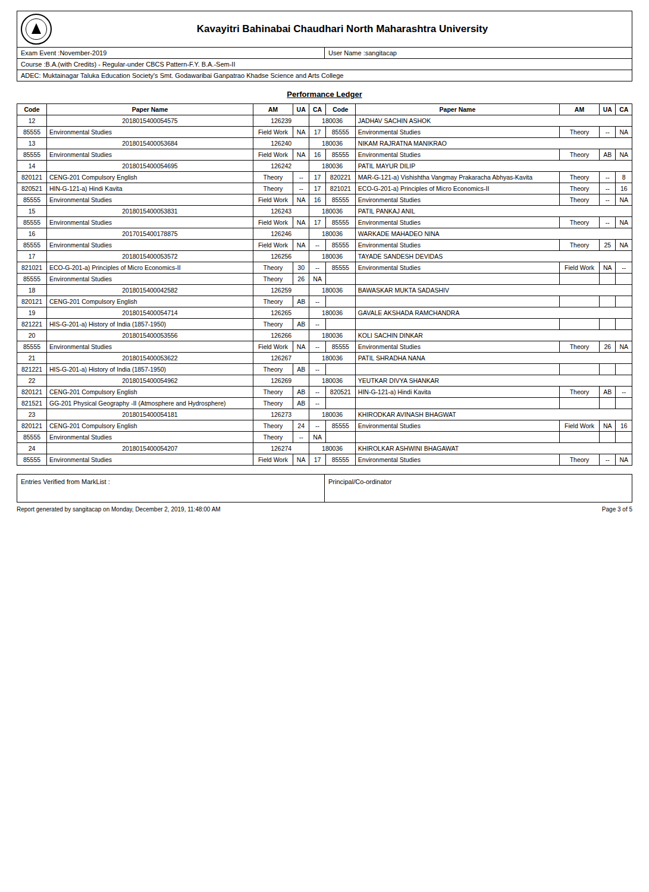Kavayitri Bahinabai Chaudhari North Maharashtra University
Exam Event :November-2019
User Name :sangitacap
Course :B.A.(with Credits) - Regular-under CBCS Pattern-F.Y. B.A.-Sem-II
ADEC: Muktainagar Taluka Education Society's Smt. Godawaribai Ganpatrao Khadse Science and Arts College
Performance Ledger
| Code | Paper Name | AM | UA | CA | Code | Paper Name | AM | UA | CA |
| --- | --- | --- | --- | --- | --- | --- | --- | --- | --- |
| 12 | 2018015400054575 | 126239 | 180036 | JADHAV SACHIN ASHOK |
| 85555 | Environmental Studies | Field Work | NA | 17 | 85555 | Environmental Studies | Theory | -- | NA |
| 13 | 2018015400053684 | 126240 | 180036 | NIKAM RAJRATNA MANIKRAO |
| 85555 | Environmental Studies | Field Work | NA | 16 | 85555 | Environmental Studies | Theory | AB | NA |
| 14 | 2018015400054695 | 126242 | 180036 | PATIL MAYUR DILIP |
| 820121 | CENG-201 Compulsory English | Theory | -- | 17 | 820221 | MAR-G-121-a) Vishishtha Vangmay Prakaracha Abhyas-Kavita | Theory | -- | 8 |
| 820521 | HIN-G-121-a) Hindi Kavita | Theory | -- | 17 | 821021 | ECO-G-201-a) Principles of Micro Economics-II | Theory | -- | 16 |
| 85555 | Environmental Studies | Field Work | NA | 16 | 85555 | Environmental Studies | Theory | -- | NA |
| 15 | 2018015400053831 | 126243 | 180036 | PATIL PANKAJ ANIL |
| 85555 | Environmental Studies | Field Work | NA | 17 | 85555 | Environmental Studies | Theory | -- | NA |
| 16 | 2017015400178875 | 126246 | 180036 | WARKADE MAHADEO NINA |
| 85555 | Environmental Studies | Field Work | NA | -- | 85555 | Environmental Studies | Theory | 25 | NA |
| 17 | 2018015400053572 | 126256 | 180036 | TAYADE SANDESH DEVIDAS |
| 821021 | ECO-G-201-a) Principles of Micro Economics-II | Theory | 30 | -- | 85555 | Environmental Studies | Field Work | NA | -- |
| 85555 | Environmental Studies | Theory | 26 | NA | | | | | |
| 18 | 2018015400042582 | 126259 | 180036 | BAWASKAR MUKTA SADASHIV |
| 820121 | CENG-201 Compulsory English | Theory | AB | -- | | | | | |
| 19 | 2018015400054714 | 126265 | 180036 | GAVALE AKSHADA RAMCHANDRA |
| 821221 | HIS-G-201-a) History of India (1857-1950) | Theory | AB | -- | | | | | |
| 20 | 2018015400053556 | 126266 | 180036 | KOLI SACHIN DINKAR |
| 85555 | Environmental Studies | Field Work | NA | -- | 85555 | Environmental Studies | Theory | 26 | NA |
| 21 | 2018015400053622 | 126267 | 180036 | PATIL SHRADHA NANA |
| 821221 | HIS-G-201-a) History of India (1857-1950) | Theory | AB | -- | | | | | |
| 22 | 2018015400054962 | 126269 | 180036 | YEUTKAR DIVYA SHANKAR |
| 820121 | CENG-201 Compulsory English | Theory | AB | -- | 820521 | HIN-G-121-a) Hindi Kavita | Theory | AB | -- |
| 821521 | GG-201 Physical Geography -II (Atmosphere and Hydrosphere) | Theory | AB | -- | | | | | |
| 23 | 2018015400054181 | 126273 | 180036 | KHIRODKAR AVINASH BHAGWAT |
| 820121 | CENG-201 Compulsory English | Theory | 24 | -- | 85555 | Environmental Studies | Field Work | NA | 16 |
| 85555 | Environmental Studies | Theory | -- | NA | | | | | |
| 24 | 2018015400054207 | 126274 | 180036 | KHIROLKAR ASHWINI BHAGAWAT |
| 85555 | Environmental Studies | Field Work | NA | 17 | 85555 | Environmental Studies | Theory | -- | NA |
Entries Verified from MarkList :
Principal/Co-ordinator
Report generated by sangitacap on Monday, December 2, 2019, 11:48:00 AM
Page 3 of 5